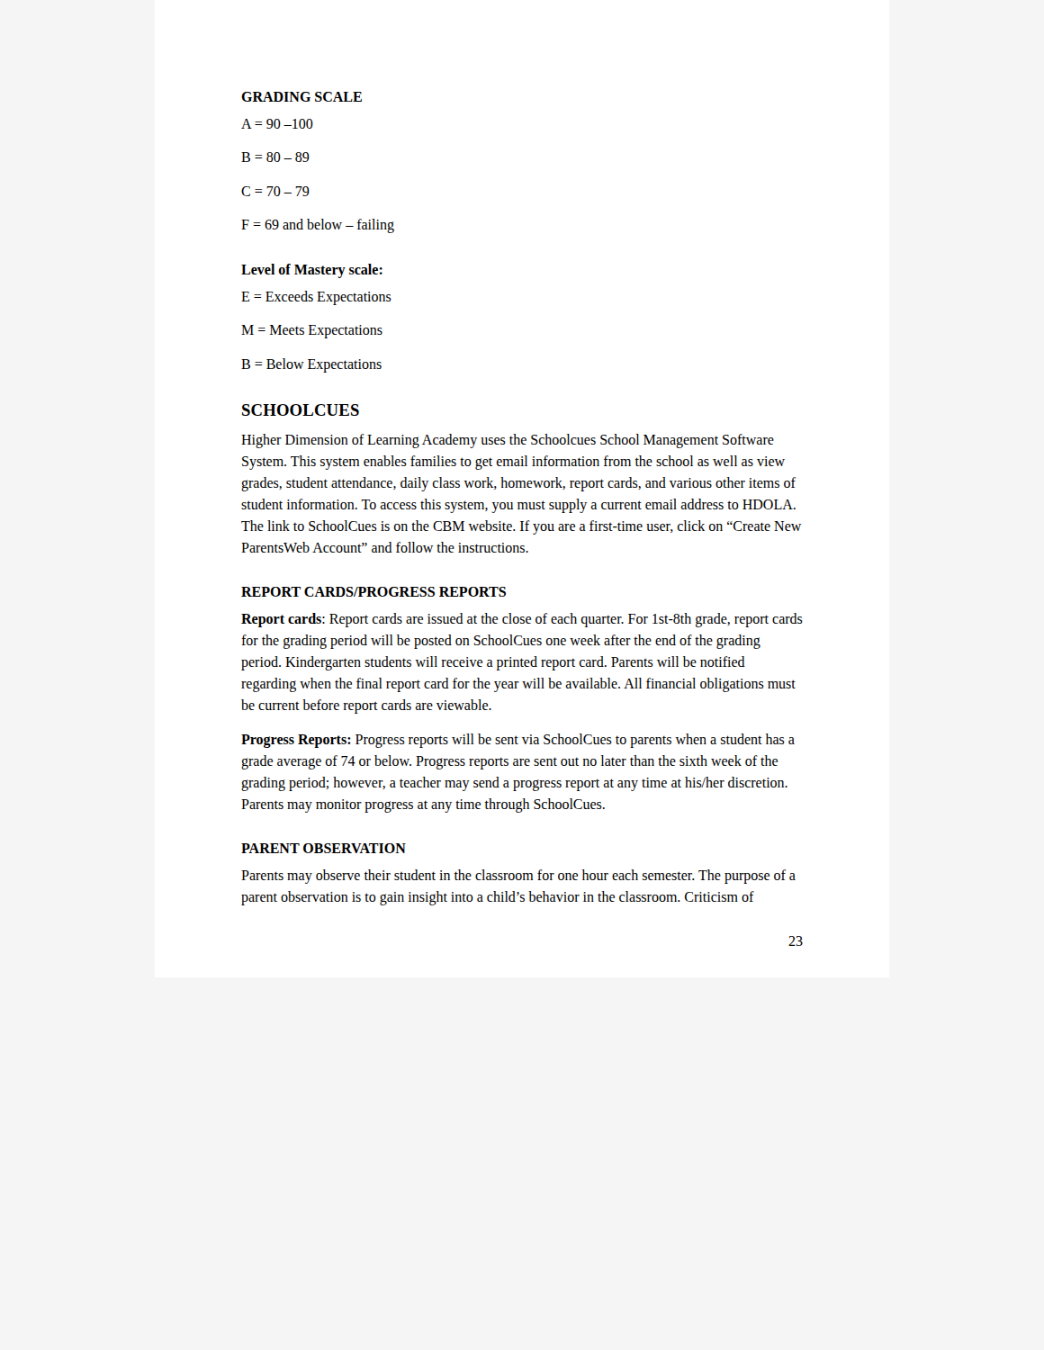GRADING SCALE
A = 90 –100
B = 80 – 89
C = 70 – 79
F = 69 and below – failing
Level of Mastery scale:
E = Exceeds Expectations
M = Meets Expectations
B = Below Expectations
SCHOOLCUES
Higher Dimension of Learning Academy uses the Schoolcues School Management Software System. This system enables families to get email information from the school as well as view grades, student attendance, daily class work, homework, report cards, and various other items of student information. To access this system, you must supply a current email address to HDOLA. The link to SchoolCues is on the CBM website. If you are a first-time user, click on “Create New ParentsWeb Account” and follow the instructions.
REPORT CARDS/PROGRESS REPORTS
Report cards: Report cards are issued at the close of each quarter. For 1st-8th grade, report cards for the grading period will be posted on SchoolCues one week after the end of the grading period. Kindergarten students will receive a printed report card. Parents will be notified regarding when the final report card for the year will be available. All financial obligations must be current before report cards are viewable.
Progress Reports: Progress reports will be sent via SchoolCues to parents when a student has a grade average of 74 or below. Progress reports are sent out no later than the sixth week of the grading period; however, a teacher may send a progress report at any time at his/her discretion. Parents may monitor progress at any time through SchoolCues.
PARENT OBSERVATION
Parents may observe their student in the classroom for one hour each semester. The purpose of a parent observation is to gain insight into a child’s behavior in the classroom. Criticism of
23